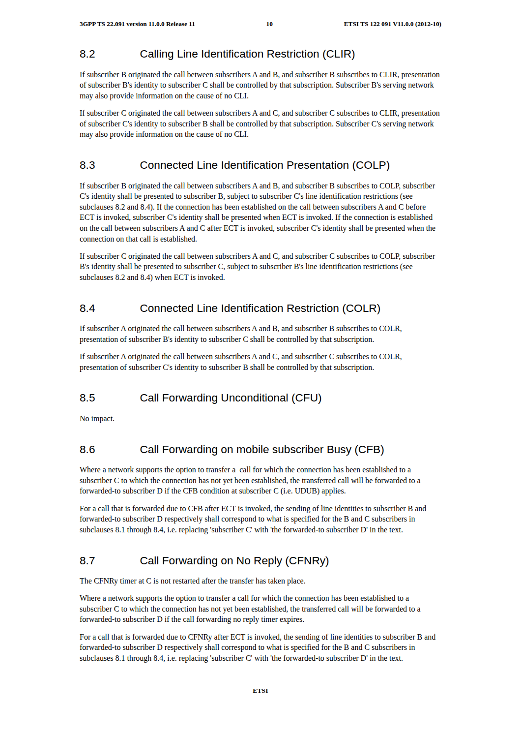3GPP TS 22.091 version 11.0.0 Release 11 10 ETSI TS 122 091 V11.0.0 (2012-10)
8.2 Calling Line Identification Restriction (CLIR)
If subscriber B originated the call between subscribers A and B, and subscriber B subscribes to CLIR, presentation of subscriber B's identity to subscriber C shall be controlled by that subscription. Subscriber B's serving network may also provide information on the cause of no CLI.
If subscriber C originated the call between subscribers A and C, and subscriber C subscribes to CLIR, presentation of subscriber C's identity to subscriber B shall be controlled by that subscription. Subscriber C's serving network may also provide information on the cause of no CLI.
8.3 Connected Line Identification Presentation (COLP)
If subscriber B originated the call between subscribers A and B, and subscriber B subscribes to COLP, subscriber C's identity shall be presented to subscriber B, subject to subscriber C's line identification restrictions (see subclauses 8.2 and 8.4). If the connection has been established on the call between subscribers A and C before ECT is invoked, subscriber C's identity shall be presented when ECT is invoked. If the connection is established on the call between subscribers A and C after ECT is invoked, subscriber C's identity shall be presented when the connection on that call is established.
If subscriber C originated the call between subscribers A and C, and subscriber C subscribes to COLP, subscriber B's identity shall be presented to subscriber C, subject to subscriber B's line identification restrictions (see subclauses 8.2 and 8.4) when ECT is invoked.
8.4 Connected Line Identification Restriction (COLR)
If subscriber A originated the call between subscribers A and B, and subscriber B subscribes to COLR, presentation of subscriber B's identity to subscriber C shall be controlled by that subscription.
If subscriber A originated the call between subscribers A and C, and subscriber C subscribes to COLR, presentation of subscriber C's identity to subscriber B shall be controlled by that subscription.
8.5 Call Forwarding Unconditional (CFU)
No impact.
8.6 Call Forwarding on mobile subscriber Busy (CFB)
Where a network supports the option to transfer a call for which the connection has been established to a subscriber C to which the connection has not yet been established, the transferred call will be forwarded to a forwarded-to subscriber D if the CFB condition at subscriber C (i.e. UDUB) applies.
For a call that is forwarded due to CFB after ECT is invoked, the sending of line identities to subscriber B and forwarded-to subscriber D respectively shall correspond to what is specified for the B and C subscribers in subclauses 8.1 through 8.4, i.e. replacing 'subscriber C' with 'the forwarded-to subscriber D' in the text.
8.7 Call Forwarding on No Reply (CFNRy)
The CFNRy timer at C is not restarted after the transfer has taken place.
Where a network supports the option to transfer a call for which the connection has been established to a subscriber C to which the connection has not yet been established, the transferred call will be forwarded to a forwarded-to subscriber D if the call forwarding no reply timer expires.
For a call that is forwarded due to CFNRy after ECT is invoked, the sending of line identities to subscriber B and forwarded-to subscriber D respectively shall correspond to what is specified for the B and C subscribers in subclauses 8.1 through 8.4, i.e. replacing 'subscriber C' with 'the forwarded-to subscriber D' in the text.
ETSI